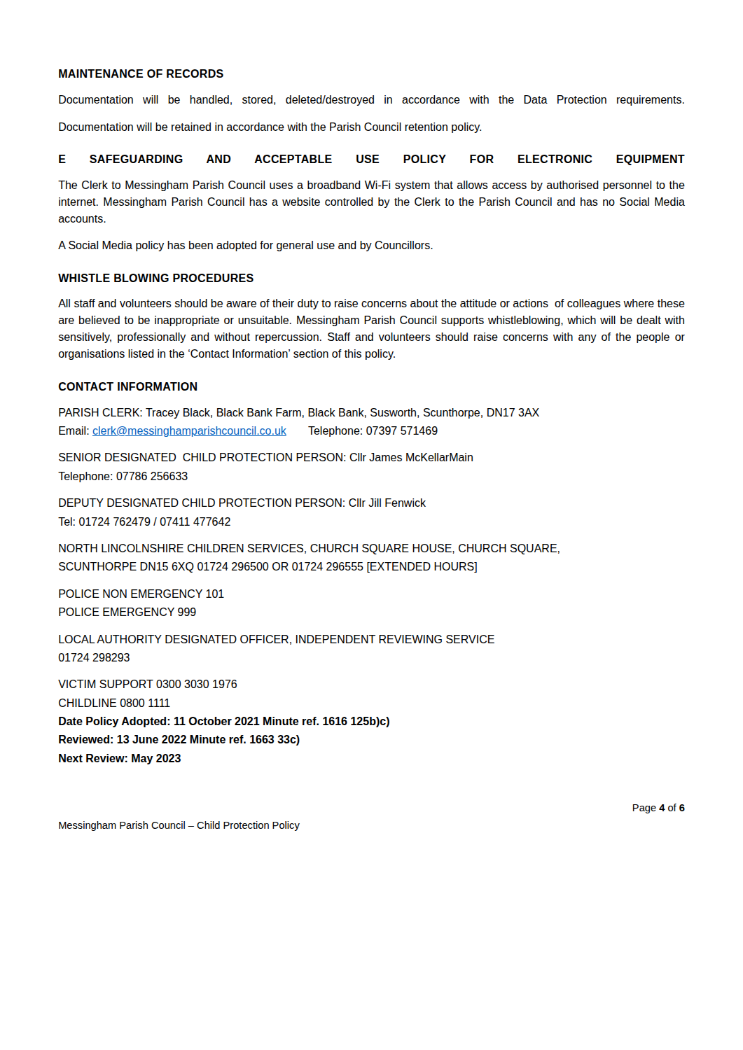MAINTENANCE OF RECORDS
Documentation will be handled, stored, deleted/destroyed in accordance with the Data Protection requirements.
Documentation will be retained in accordance with the Parish Council retention policy.
E SAFEGUARDING AND ACCEPTABLE USE POLICY FOR ELECTRONIC EQUIPMENT
The Clerk to Messingham Parish Council uses a broadband Wi-Fi system that allows access by authorised personnel to the internet. Messingham Parish Council has a website controlled by the Clerk to the Parish Council and has no Social Media accounts.
A Social Media policy has been adopted for general use and by Councillors.
WHISTLE BLOWING PROCEDURES
All staff and volunteers should be aware of their duty to raise concerns about the attitude or actions of colleagues where these are believed to be inappropriate or unsuitable. Messingham Parish Council supports whistleblowing, which will be dealt with sensitively, professionally and without repercussion. Staff and volunteers should raise concerns with any of the people or organisations listed in the ‘Contact Information’ section of this policy.
CONTACT INFORMATION
PARISH CLERK: Tracey Black, Black Bank Farm, Black Bank, Susworth, Scunthorpe, DN17 3AX
Email: clerk@messinghamparishcouncil.co.uk Telephone: 07397 571469
SENIOR DESIGNATED CHILD PROTECTION PERSON: Cllr James McKellarMain
Telephone: 07786 256633
DEPUTY DESIGNATED CHILD PROTECTION PERSON: Cllr Jill Fenwick
Tel: 01724 762479 / 07411 477642
NORTH LINCOLNSHIRE CHILDREN SERVICES, CHURCH SQUARE HOUSE, CHURCH SQUARE,
SCUNTHORPE DN15 6XQ 01724 296500 OR 01724 296555 [EXTENDED HOURS]
POLICE NON EMERGENCY 101
POLICE EMERGENCY 999
LOCAL AUTHORITY DESIGNATED OFFICER, INDEPENDENT REVIEWING SERVICE
01724 298293
VICTIM SUPPORT 0300 3030 1976
CHILDLINE 0800 1111
Date Policy Adopted: 11 October 2021 Minute ref. 1616 125b)c)
Reviewed: 13 June 2022 Minute ref. 1663 33c)
Next Review: May 2023
Page 4 of 6
Messingham Parish Council – Child Protection Policy